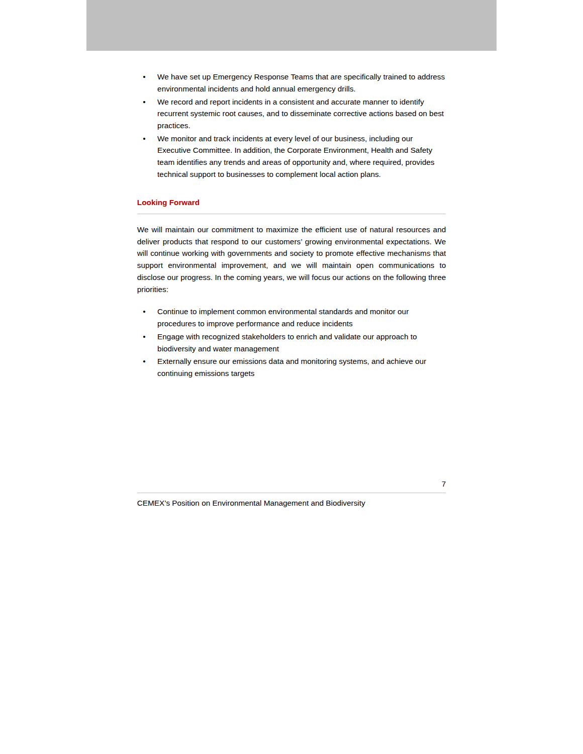We have set up Emergency Response Teams that are specifically trained to address environmental incidents and hold annual emergency drills.
We record and report incidents in a consistent and accurate manner to identify recurrent systemic root causes, and to disseminate corrective actions based on best practices.
We monitor and track incidents at every level of our business, including our Executive Committee. In addition, the Corporate Environment, Health and Safety team identifies any trends and areas of opportunity and, where required, provides technical support to businesses to complement local action plans.
Looking Forward
We will maintain our commitment to maximize the efficient use of natural resources and deliver products that respond to our customers’ growing environmental expectations. We will continue working with governments and society to promote effective mechanisms that support environmental improvement, and we will maintain open communications to disclose our progress. In the coming years, we will focus our actions on the following three priorities:
Continue to implement common environmental standards and monitor our procedures to improve performance and reduce incidents
Engage with recognized stakeholders to enrich and validate our approach to biodiversity and water management
Externally ensure our emissions data and monitoring systems, and achieve our continuing emissions targets
7
CEMEX’s Position on Environmental Management and Biodiversity